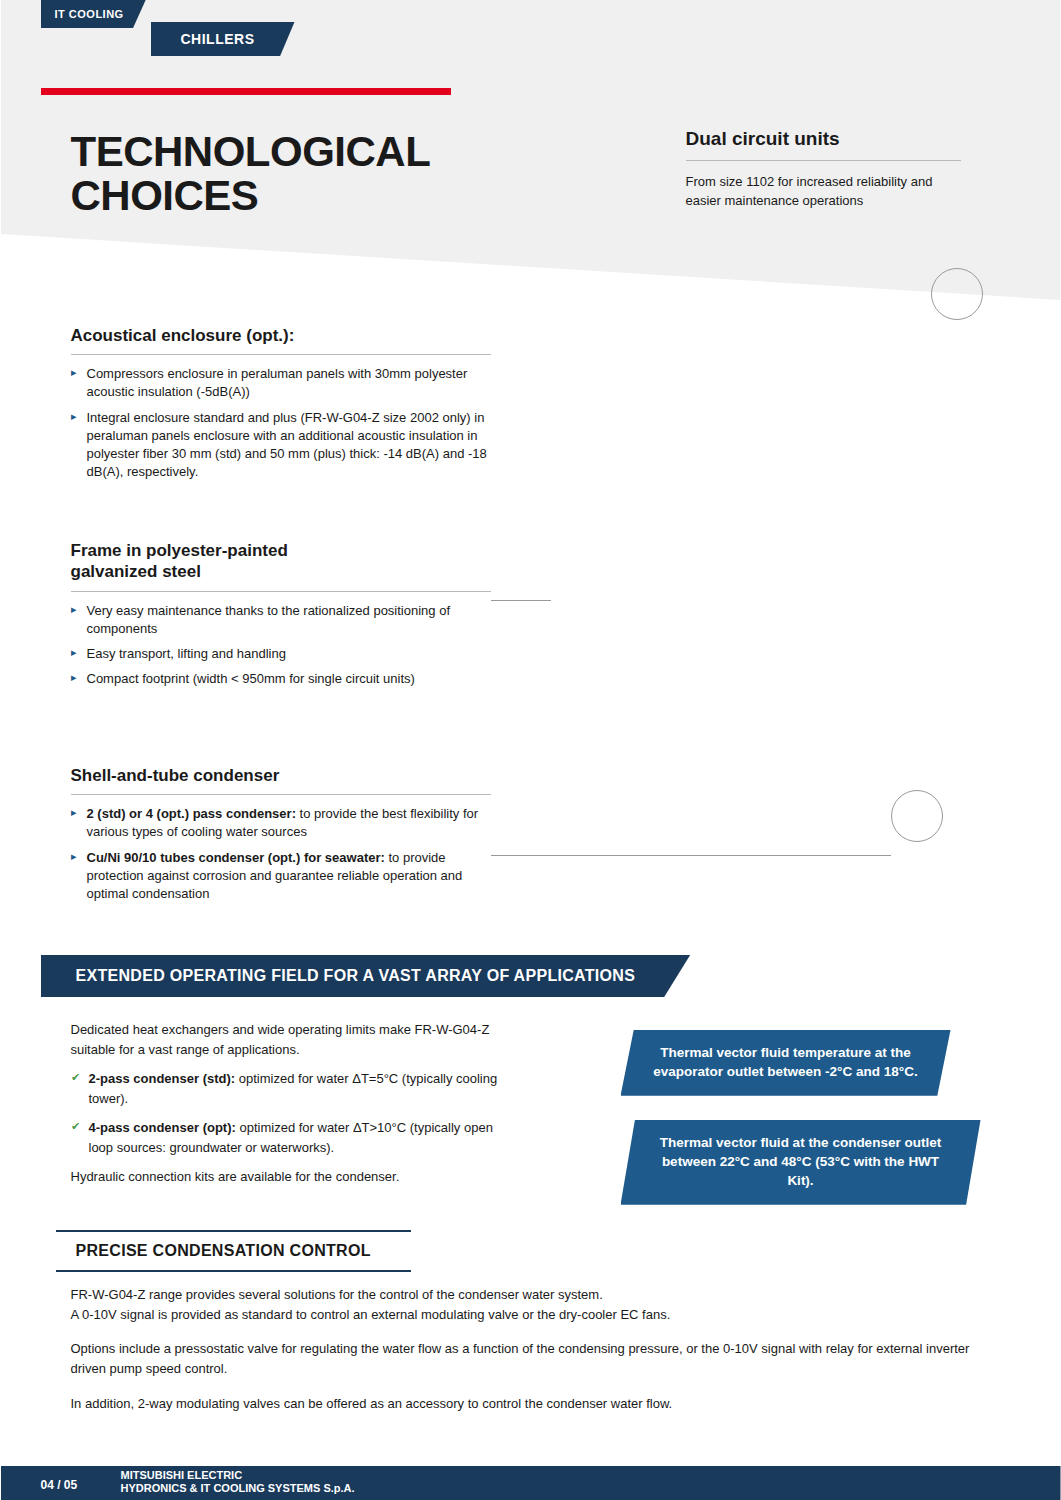IT COOLING
CHILLERS
TECHNOLOGICAL
CHOICES
Dual circuit units
From size 1102 for increased reliability and easier maintenance operations
Acoustical enclosure (opt.):
Compressors enclosure in peraluman panels with 30mm polyester acoustic insulation (-5dB(A))
Integral enclosure standard and plus (FR-W-G04-Z size 2002 only) in peraluman panels enclosure with an additional acoustic insulation in polyester fiber 30 mm (std) and 50 mm (plus) thick: -14 dB(A) and -18 dB(A), respectively.
Frame in polyester-painted
galvanized steel
Very easy maintenance thanks to the rationalized positioning of components
Easy transport, lifting and handling
Compact footprint (width < 950mm for single circuit units)
Shell-and-tube condenser
2 (std) or 4 (opt.) pass condenser: to provide the best flexibility for various types of cooling water sources
Cu/Ni 90/10 tubes condenser (opt.) for seawater: to provide protection against corrosion and guarantee reliable operation and optimal condensation
EXTENDED OPERATING FIELD FOR A VAST ARRAY OF APPLICATIONS
Dedicated heat exchangers and wide operating limits make FR-W-G04-Z suitable for a vast range of applications.
2-pass condenser (std): optimized for water ΔT=5°C (typically cooling tower).
4-pass condenser (opt): optimized for water ΔT>10°C (typically open loop sources: groundwater or waterworks).
Hydraulic connection kits are available for the condenser.
Thermal vector fluid temperature at the evaporator outlet between -2°C and 18°C.
Thermal vector fluid at the condenser outlet between 22°C and 48°C (53°C with the HWT Kit).
PRECISE CONDENSATION CONTROL
FR-W-G04-Z range provides several solutions for the control of the condenser water system.
A 0-10V signal is provided as standard to control an external modulating valve or the dry-cooler EC fans.
Options include a pressostatic valve for regulating the water flow as a function of the condensing pressure, or the 0-10V signal with relay for external inverter driven pump speed control.
In addition, 2-way modulating valves can be offered as an accessory to control the condenser water flow.
04 / 05
MITSUBISHI ELECTRIC HYDRONICS & IT COOLING SYSTEMS S.p.A.